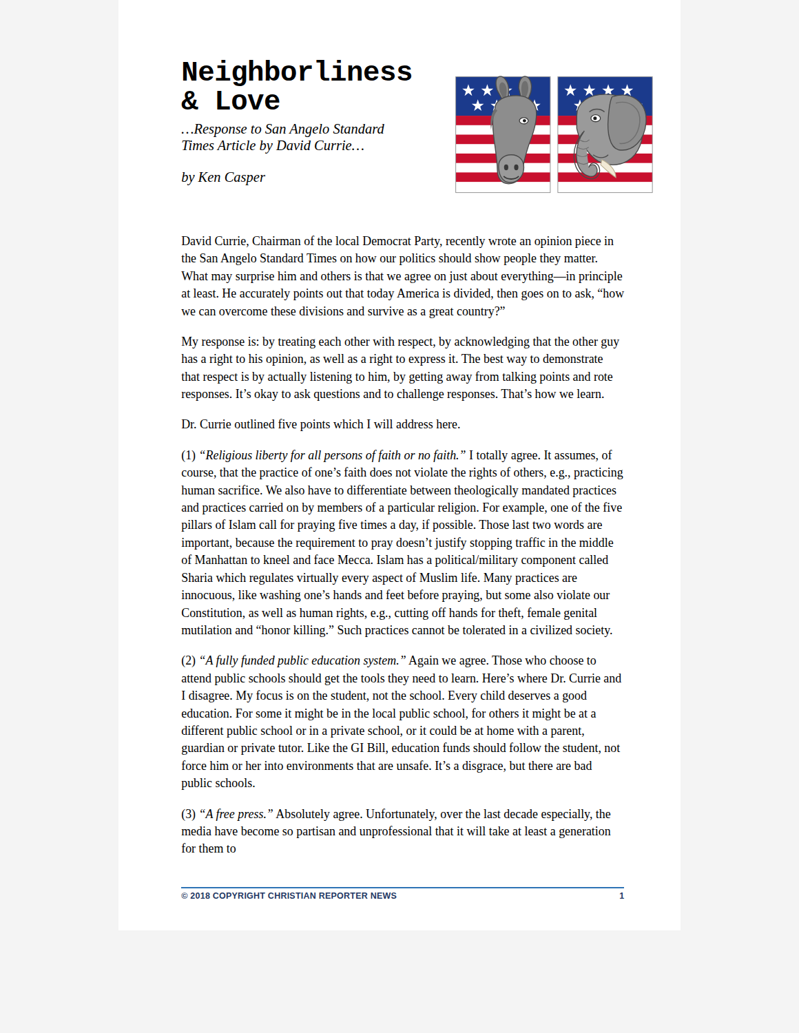Neighborliness
& Love
…Response to San Angelo Standard Times Article by David Currie…
by Ken Casper
Donkey and elephant with American flag backgrounds
David Currie, Chairman of the local Democrat Party, recently wrote an opinion piece in the San Angelo Standard Times on how our politics should show people they matter. What may surprise him and others is that we agree on just about everything—in principle at least. He accurately points out that today America is divided, then goes on to ask, “how we can overcome these divisions and survive as a great country?”
My response is: by treating each other with respect, by acknowledging that the other guy has a right to his opinion, as well as a right to express it. The best way to demonstrate that respect is by actually listening to him, by getting away from talking points and rote responses. It’s okay to ask questions and to challenge responses. That’s how we learn.
Dr. Currie outlined five points which I will address here.
(1) “Religious liberty for all persons of faith or no faith.” I totally agree. It assumes, of course, that the practice of one’s faith does not violate the rights of others, e.g., practicing human sacrifice. We also have to differentiate between theologically mandated practices and practices carried on by members of a particular religion. For example, one of the five pillars of Islam call for praying five times a day, if possible. Those last two words are important, because the requirement to pray doesn’t justify stopping traffic in the middle of Manhattan to kneel and face Mecca. Islam has a political/military component called Sharia which regulates virtually every aspect of Muslim life. Many practices are innocuous, like washing one’s hands and feet before praying, but some also violate our Constitution, as well as human rights, e.g., cutting off hands for theft, female genital mutilation and “honor killing.” Such practices cannot be tolerated in a civilized society.
(2) “A fully funded public education system.” Again we agree. Those who choose to attend public schools should get the tools they need to learn. Here’s where Dr. Currie and I disagree. My focus is on the student, not the school. Every child deserves a good education. For some it might be in the local public school, for others it might be at a different public school or in a private school, or it could be at home with a parent, guardian or private tutor. Like the GI Bill, education funds should follow the student, not force him or her into environments that are unsafe. It’s a disgrace, but there are bad public schools.
(3) “A free press.” Absolutely agree. Unfortunately, over the last decade especially, the media have become so partisan and unprofessional that it will take at least a generation for them to
© 2018 Copyright Christian Reporter News 1